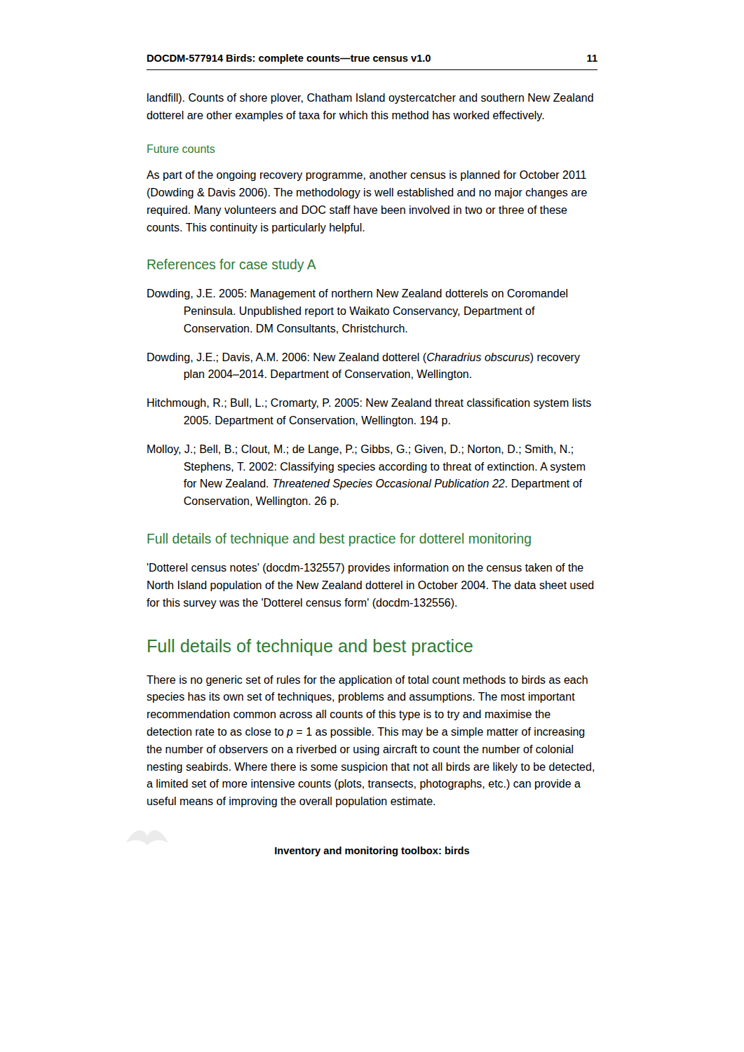DOCDM-577914 Birds: complete counts—true census v1.0
11
landfill). Counts of shore plover, Chatham Island oystercatcher and southern New Zealand dotterel are other examples of taxa for which this method has worked effectively.
Future counts
As part of the ongoing recovery programme, another census is planned for October 2011 (Dowding & Davis 2006). The methodology is well established and no major changes are required. Many volunteers and DOC staff have been involved in two or three of these counts. This continuity is particularly helpful.
References for case study A
Dowding, J.E. 2005: Management of northern New Zealand dotterels on Coromandel Peninsula. Unpublished report to Waikato Conservancy, Department of Conservation. DM Consultants, Christchurch.
Dowding, J.E.; Davis, A.M. 2006: New Zealand dotterel (Charadrius obscurus) recovery plan 2004–2014. Department of Conservation, Wellington.
Hitchmough, R.; Bull, L.; Cromarty, P. 2005: New Zealand threat classification system lists 2005. Department of Conservation, Wellington. 194 p.
Molloy, J.; Bell, B.; Clout, M.; de Lange, P.; Gibbs, G.; Given, D.; Norton, D.; Smith, N.; Stephens, T. 2002: Classifying species according to threat of extinction. A system for New Zealand. Threatened Species Occasional Publication 22. Department of Conservation, Wellington. 26 p.
Full details of technique and best practice for dotterel monitoring
'Dotterel census notes' (docdm-132557) provides information on the census taken of the North Island population of the New Zealand dotterel in October 2004. The data sheet used for this survey was the 'Dotterel census form' (docdm-132556).
Full details of technique and best practice
There is no generic set of rules for the application of total count methods to birds as each species has its own set of techniques, problems and assumptions. The most important recommendation common across all counts of this type is to try and maximise the detection rate to as close to p = 1 as possible. This may be a simple matter of increasing the number of observers on a riverbed or using aircraft to count the number of colonial nesting seabirds. Where there is some suspicion that not all birds are likely to be detected, a limited set of more intensive counts (plots, transects, photographs, etc.) can provide a useful means of improving the overall population estimate.
Inventory and monitoring toolbox: birds